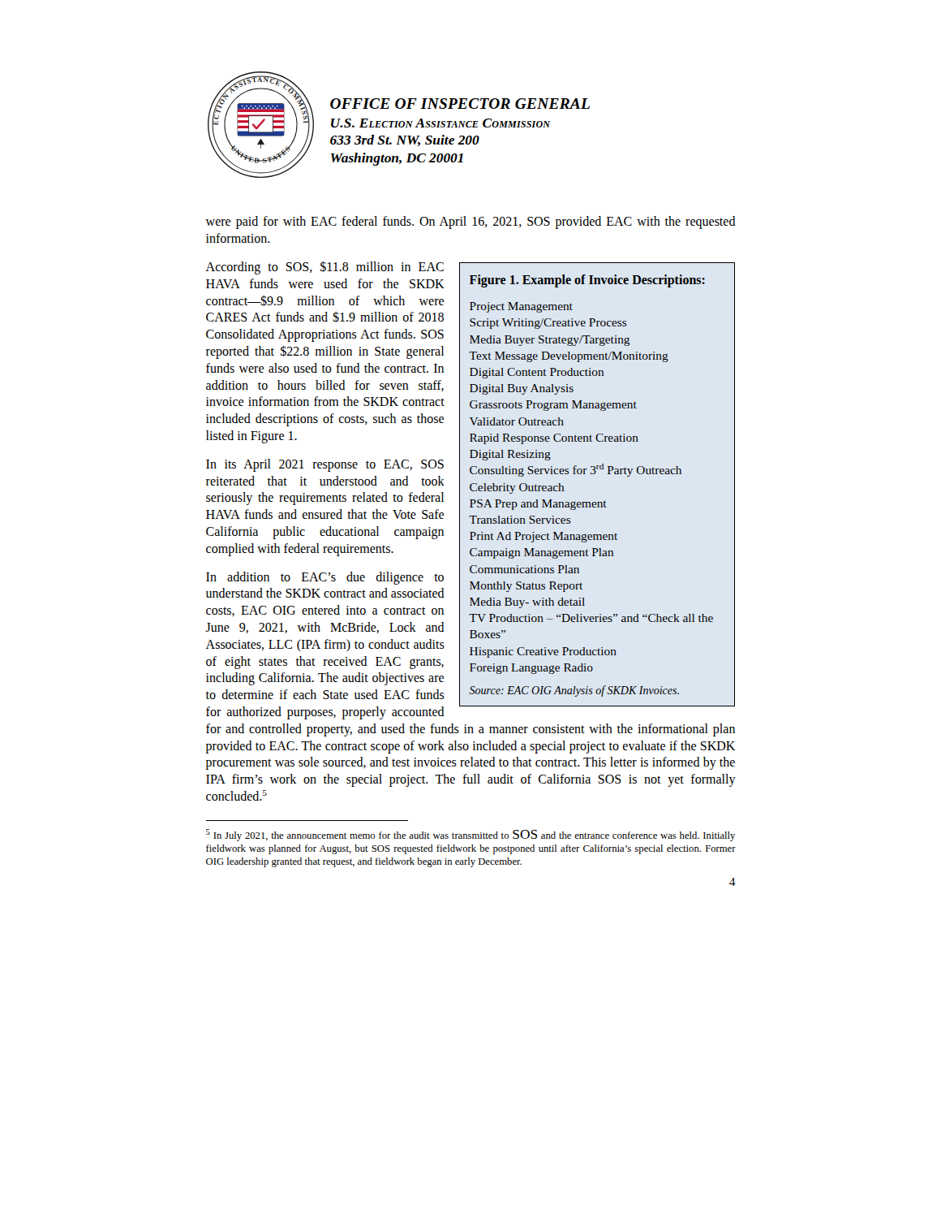ELECTION ASSISTANCE COMMISSION UNITED STATES
OFFICE OF INSPECTOR GENERAL
U.S. Election Assistance Commission
633 3rd St. NW, Suite 200
Washington, DC 20001
were paid for with EAC federal funds. On April 16, 2021, SOS provided EAC with the requested information.
Figure 1. Example of Invoice Descriptions:
Project Management
Script Writing/Creative Process
Media Buyer Strategy/Targeting
Text Message Development/Monitoring
Digital Content Production
Digital Buy Analysis
Grassroots Program Management
Validator Outreach
Rapid Response Content Creation
Digital Resizing
Consulting Services for 3rd Party Outreach
Celebrity Outreach
PSA Prep and Management
Translation Services
Print Ad Project Management
Campaign Management Plan
Communications Plan
Monthly Status Report
Media Buy- with detail
TV Production – “Deliveries” and “Check all the Boxes”
Hispanic Creative Production
Foreign Language Radio
Source: EAC OIG Analysis of SKDK Invoices.
According to SOS, $11.8 million in EAC HAVA funds were used for the SKDK contract—$9.9 million of which were CARES Act funds and $1.9 million of 2018 Consolidated Appropriations Act funds. SOS reported that $22.8 million in State general funds were also used to fund the contract. In addition to hours billed for seven staff, invoice information from the SKDK contract included descriptions of costs, such as those listed in Figure 1.
In its April 2021 response to EAC, SOS reiterated that it understood and took seriously the requirements related to federal HAVA funds and ensured that the Vote Safe California public educational campaign complied with federal requirements.
In addition to EAC’s due diligence to understand the SKDK contract and associated costs, EAC OIG entered into a contract on June 9, 2021, with McBride, Lock and Associates, LLC (IPA firm) to conduct audits of eight states that received EAC grants, including California. The audit objectives are to determine if each State used EAC funds for authorized purposes, properly accounted for and controlled property, and used the funds in a manner consistent with the informational plan provided to EAC. The contract scope of work also included a special project to evaluate if the SKDK procurement was sole sourced, and test invoices related to that contract. This letter is informed by the IPA firm’s work on the special project. The full audit of California SOS is not yet formally concluded.5
5 In July 2021, the announcement memo for the audit was transmitted to SOS and the entrance conference was held. Initially fieldwork was planned for August, but SOS requested fieldwork be postponed until after California’s special election. Former OIG leadership granted that request, and fieldwork began in early December.
4